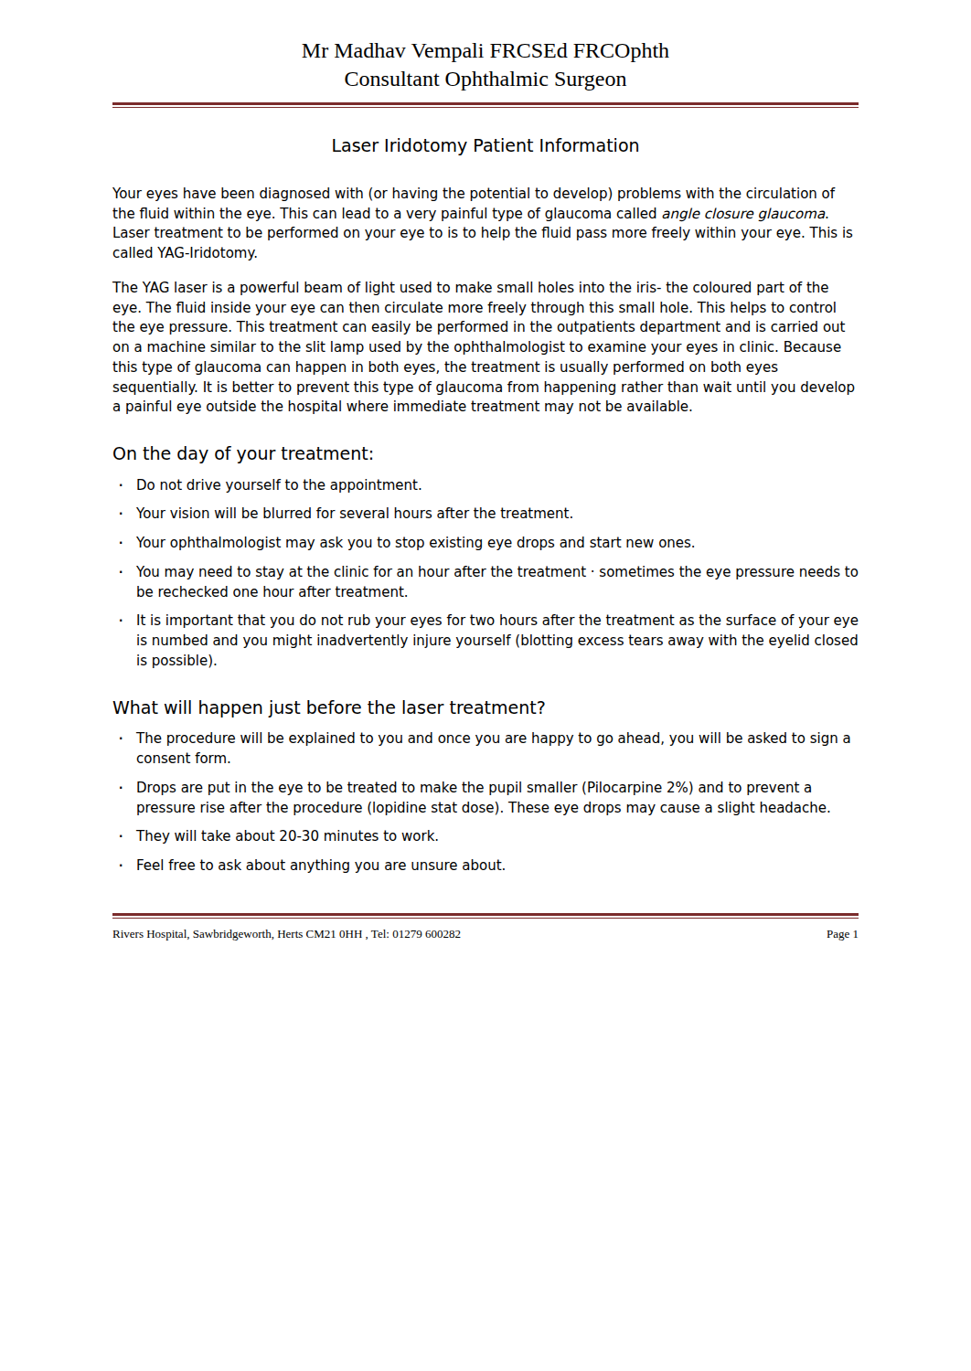Mr Madhav Vempali FRCSEd FRCOphth Consultant Ophthalmic Surgeon
Laser Iridotomy Patient Information
Your eyes have been diagnosed with (or having the potential to develop) problems with the circulation of the fluid within the eye. This can lead to a very painful type of glaucoma called angle closure glaucoma.
Laser treatment to be performed on your eye to is to help the fluid pass more freely within your eye. This is called YAG-Iridotomy.
The YAG laser is a powerful beam of light used to make small holes into the iris- the coloured part of the eye. The fluid inside your eye can then circulate more freely through this small hole. This helps to control the eye pressure. This treatment can easily be performed in the outpatients department and is carried out on a machine similar to the slit lamp used by the ophthalmologist to examine your eyes in clinic. Because this type of glaucoma can happen in both eyes, the treatment is usually performed on both eyes sequentially. It is better to prevent this type of glaucoma from happening rather than wait until you develop a painful eye outside the hospital where immediate treatment may not be available.
On the day of your treatment:
Do not drive yourself to the appointment.
Your vision will be blurred for several hours after the treatment.
Your ophthalmologist may ask you to stop existing eye drops and start new ones.
You may need to stay at the clinic for an hour after the treatment · sometimes the eye pressure needs to be rechecked one hour after treatment.
It is important that you do not rub your eyes for two hours after the treatment as the surface of your eye is numbed and you might inadvertently injure yourself (blotting excess tears away with the eyelid closed is possible).
What will happen just before the laser treatment?
The procedure will be explained to you and once you are happy to go ahead, you will be asked to sign a consent form.
Drops are put in the eye to be treated to make the pupil smaller (Pilocarpine 2%) and to prevent a pressure rise after the procedure (lopidine stat dose). These eye drops may cause a slight headache.
They will take about 20-30 minutes to work.
Feel free to ask about anything you are unsure about.
Rivers Hospital, Sawbridgeworth, Herts CM21 0HH , Tel: 01279 600282 Page 1